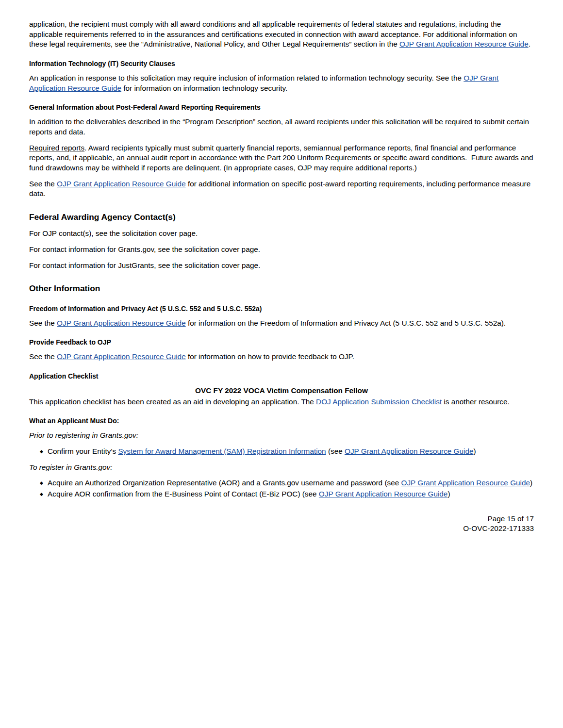application, the recipient must comply with all award conditions and all applicable requirements of federal statutes and regulations, including the applicable requirements referred to in the assurances and certifications executed in connection with award acceptance. For additional information on these legal requirements, see the “Administrative, National Policy, and Other Legal Requirements” section in the OJP Grant Application Resource Guide.
Information Technology (IT) Security Clauses
An application in response to this solicitation may require inclusion of information related to information technology security. See the OJP Grant Application Resource Guide for information on information technology security.
General Information about Post-Federal Award Reporting Requirements
In addition to the deliverables described in the “Program Description” section, all award recipients under this solicitation will be required to submit certain reports and data.
Required reports. Award recipients typically must submit quarterly financial reports, semiannual performance reports, final financial and performance reports, and, if applicable, an annual audit report in accordance with the Part 200 Uniform Requirements or specific award conditions. Future awards and fund drawdowns may be withheld if reports are delinquent. (In appropriate cases, OJP may require additional reports.)
See the OJP Grant Application Resource Guide for additional information on specific post-award reporting requirements, including performance measure data.
Federal Awarding Agency Contact(s)
For OJP contact(s), see the solicitation cover page.
For contact information for Grants.gov, see the solicitation cover page.
For contact information for JustGrants, see the solicitation cover page.
Other Information
Freedom of Information and Privacy Act (5 U.S.C. 552 and 5 U.S.C. 552a)
See the OJP Grant Application Resource Guide for information on the Freedom of Information and Privacy Act (5 U.S.C. 552 and 5 U.S.C. 552a).
Provide Feedback to OJP
See the OJP Grant Application Resource Guide for information on how to provide feedback to OJP.
Application Checklist
OVC FY 2022 VOCA Victim Compensation Fellow
This application checklist has been created as an aid in developing an application. The DOJ Application Submission Checklist is another resource.
What an Applicant Must Do:
Prior to registering in Grants.gov:
Confirm your Entity’s System for Award Management (SAM) Registration Information (see OJP Grant Application Resource Guide)
To register in Grants.gov:
Acquire an Authorized Organization Representative (AOR) and a Grants.gov username and password (see OJP Grant Application Resource Guide)
Acquire AOR confirmation from the E-Business Point of Contact (E-Biz POC) (see OJP Grant Application Resource Guide)
Page 15 of 17
O-OVC-2022-171333